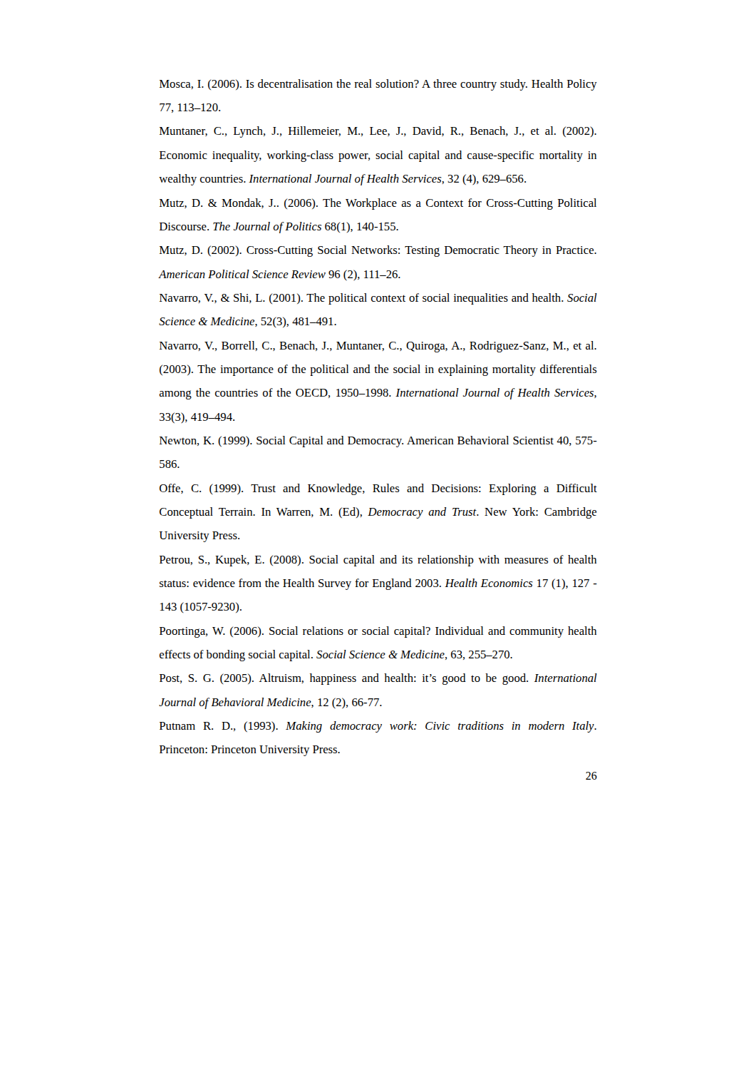Mosca, I. (2006). Is decentralisation the real solution? A three country study. Health Policy 77, 113–120.
Muntaner, C., Lynch, J., Hillemeier, M., Lee, J., David, R., Benach, J., et al. (2002). Economic inequality, working-class power, social capital and cause-specific mortality in wealthy countries. International Journal of Health Services, 32 (4), 629–656.
Mutz, D. & Mondak, J.. (2006). The Workplace as a Context for Cross-Cutting Political Discourse. The Journal of Politics 68(1), 140-155.
Mutz, D. (2002). Cross-Cutting Social Networks: Testing Democratic Theory in Practice. American Political Science Review 96 (2), 111–26.
Navarro, V., & Shi, L. (2001). The political context of social inequalities and health. Social Science & Medicine, 52(3), 481–491.
Navarro, V., Borrell, C., Benach, J., Muntaner, C., Quiroga, A., Rodriguez-Sanz, M., et al. (2003). The importance of the political and the social in explaining mortality differentials among the countries of the OECD, 1950–1998. International Journal of Health Services, 33(3), 419–494.
Newton, K. (1999). Social Capital and Democracy. American Behavioral Scientist 40, 575-586.
Offe, C. (1999). Trust and Knowledge, Rules and Decisions: Exploring a Difficult Conceptual Terrain. In Warren, M. (Ed), Democracy and Trust. New York: Cambridge University Press.
Petrou, S., Kupek, E. (2008). Social capital and its relationship with measures of health status: evidence from the Health Survey for England 2003. Health Economics 17 (1), 127 - 143 (1057-9230).
Poortinga, W. (2006). Social relations or social capital? Individual and community health effects of bonding social capital. Social Science & Medicine, 63, 255–270.
Post, S. G. (2005). Altruism, happiness and health: it’s good to be good. International Journal of Behavioral Medicine, 12 (2), 66-77.
Putnam R. D., (1993). Making democracy work: Civic traditions in modern Italy. Princeton: Princeton University Press.
26